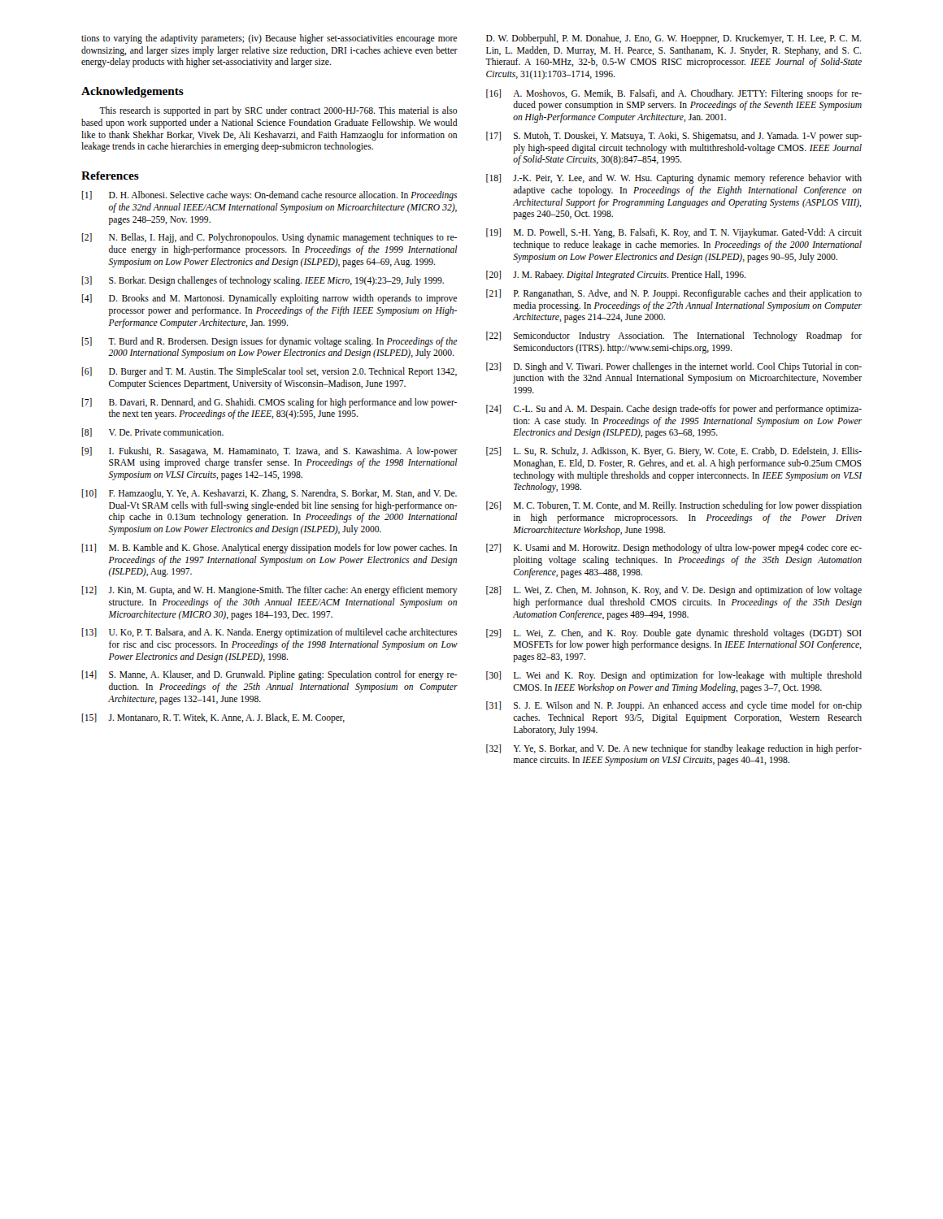tions to varying the adaptivity parameters; (iv) Because higher set-associativities encourage more downsizing, and larger sizes imply larger relative size reduction, DRI i-caches achieve even better energy-delay products with higher set-associativity and larger size.
Acknowledgements
This research is supported in part by SRC under contract 2000-HJ-768. This material is also based upon work supported under a National Science Foundation Graduate Fellowship. We would like to thank Shekhar Borkar, Vivek De, Ali Keshavarzi, and Faith Hamzaoglu for information on leakage trends in cache hierarchies in emerging deep-submicron technologies.
References
D. H. Albonesi. Selective cache ways: On-demand cache resource allocation. In Proceedings of the 32nd Annual IEEE/ACM International Symposium on Microarchitecture (MICRO 32), pages 248–259, Nov. 1999.
N. Bellas, I. Hajj, and C. Polychronopoulos. Using dynamic management techniques to reduce energy in high-performance processors. In Proceedings of the 1999 International Symposium on Low Power Electronics and Design (ISLPED), pages 64–69, Aug. 1999.
S. Borkar. Design challenges of technology scaling. IEEE Micro, 19(4):23–29, July 1999.
D. Brooks and M. Martonosi. Dynamically exploiting narrow width operands to improve processor power and performance. In Proceedings of the Fifth IEEE Symposium on High-Performance Computer Architecture, Jan. 1999.
T. Burd and R. Brodersen. Design issues for dynamic voltage scaling. In Proceedings of the 2000 International Symposium on Low Power Electronics and Design (ISLPED), July 2000.
D. Burger and T. M. Austin. The SimpleScalar tool set, version 2.0. Technical Report 1342, Computer Sciences Department, University of Wisconsin–Madison, June 1997.
B. Davari, R. Dennard, and G. Shahidi. CMOS scaling for high performance and low power- the next ten years. Proceedings of the IEEE, 83(4):595, June 1995.
V. De. Private communication.
I. Fukushi, R. Sasagawa, M. Hamaminato, T. Izawa, and S. Kawashima. A low-power SRAM using improved charge transfer sense. In Proceedings of the 1998 International Symposium on VLSI Circuits, pages 142–145, 1998.
F. Hamzaoglu, Y. Ye, A. Keshavarzi, K. Zhang, S. Narendra, S. Borkar, M. Stan, and V. De. Dual-Vt SRAM cells with full-swing single-ended bit line sensing for high-performance on-chip cache in 0.13um technology generation. In Proceedings of the 2000 International Symposium on Low Power Electronics and Design (ISLPED), July 2000.
M. B. Kamble and K. Ghose. Analytical energy dissipation models for low power caches. In Proceedings of the 1997 International Symposium on Low Power Electronics and Design (ISLPED), Aug. 1997.
J. Kin, M. Gupta, and W. H. Mangione-Smith. The filter cache: An energy efficient memory structure. In Proceedings of the 30th Annual IEEE/ACM International Symposium on Microarchitecture (MICRO 30), pages 184–193, Dec. 1997.
U. Ko, P. T. Balsara, and A. K. Nanda. Energy optimization of multilevel cache architectures for risc and cisc processors. In Proceedings of the 1998 International Symposium on Low Power Electronics and Design (ISLPED), 1998.
S. Manne, A. Klauser, and D. Grunwald. Pipline gating: Speculation control for energy reduction. In Proceedings of the 25th Annual International Symposium on Computer Architecture, pages 132–141, June 1998.
J. Montanaro, R. T. Witek, K. Anne, A. J. Black, E. M. Cooper,
D. W. Dobberpuhl, P. M. Donahue, J. Eno, G. W. Hoeppner, D. Kruckemyer, T. H. Lee, P. C. M. Lin, L. Madden, D. Murray, M. H. Pearce, S. Santhanam, K. J. Snyder, R. Stephany, and S. C. Thierauf. A 160-MHz, 32-b, 0.5-W CMOS RISC microprocessor. IEEE Journal of Solid-State Circuits, 31(11):1703–1714, 1996.
A. Moshovos, G. Memik, B. Falsafi, and A. Choudhary. JETTY: Filtering snoops for reduced power consumption in SMP servers. In Proceedings of the Seventh IEEE Symposium on High-Performance Computer Architecture, Jan. 2001.
S. Mutoh, T. Douskei, Y. Matsuya, T. Aoki, S. Shigematsu, and J. Yamada. 1-V power supply high-speed digital circuit technology with multithreshold-voltage CMOS. IEEE Journal of Solid-State Circuits, 30(8):847–854, 1995.
J.-K. Peir, Y. Lee, and W. W. Hsu. Capturing dynamic memory reference behavior with adaptive cache topology. In Proceedings of the Eighth International Conference on Architectural Support for Programming Languages and Operating Systems (ASPLOS VIII), pages 240–250, Oct. 1998.
M. D. Powell, S.-H. Yang, B. Falsafi, K. Roy, and T. N. Vijaykumar. Gated-Vdd: A circuit technique to reduce leakage in cache memories. In Proceedings of the 2000 International Symposium on Low Power Electronics and Design (ISLPED), pages 90–95, July 2000.
J. M. Rabaey. Digital Integrated Circuits. Prentice Hall, 1996.
P. Ranganathan, S. Adve, and N. P. Jouppi. Reconfigurable caches and their application to media processing. In Proceedings of the 27th Annual International Symposium on Computer Architecture, pages 214–224, June 2000.
Semiconductor Industry Association. The International Technology Roadmap for Semiconductors (ITRS). http://www.semi-chips.org, 1999.
D. Singh and V. Tiwari. Power challenges in the internet world. Cool Chips Tutorial in conjunction with the 32nd Annual International Symposium on Microarchitecture, November 1999.
C.-L. Su and A. M. Despain. Cache design trade-offs for power and performance optimization: A case study. In Proceedings of the 1995 International Symposium on Low Power Electronics and Design (ISLPED), pages 63–68, 1995.
L. Su, R. Schulz, J. Adkisson, K. Byer, G. Biery, W. Cote, E. Crabb, D. Edelstein, J. Ellis-Monaghan, E. Eld, D. Foster, R. Gehres, and et. al. A high performance sub-0.25um CMOS technology with multiple thresholds and copper interconnects. In IEEE Symposium on VLSI Technology, 1998.
M. C. Toburen, T. M. Conte, and M. Reilly. Instruction scheduling for low power disspiation in high performance microprocessors. In Proceedings of the Power Driven Microarchitecture Workshop, June 1998.
K. Usami and M. Horowitz. Design methodology of ultra low-power mpeg4 codec core ecploiting voltage scaling techniques. In Proceedings of the 35th Design Automation Conference, pages 483–488, 1998.
L. Wei, Z. Chen, M. Johnson, K. Roy, and V. De. Design and optimization of low voltage high performance dual threshold CMOS circuits. In Proceedings of the 35th Design Automation Conference, pages 489–494, 1998.
L. Wei, Z. Chen, and K. Roy. Double gate dynamic threshold voltages (DGDT) SOI MOSFETs for low power high performance designs. In IEEE International SOI Conference, pages 82–83, 1997.
L. Wei and K. Roy. Design and optimization for low-leakage with multiple threshold CMOS. In IEEE Workshop on Power and Timing Modeling, pages 3–7, Oct. 1998.
S. J. E. Wilson and N. P. Jouppi. An enhanced access and cycle time model for on-chip caches. Technical Report 93/5, Digital Equipment Corporation, Western Research Laboratory, July 1994.
Y. Ye, S. Borkar, and V. De. A new technique for standby leakage reduction in high performance circuits. In IEEE Symposium on VLSI Circuits, pages 40–41, 1998.